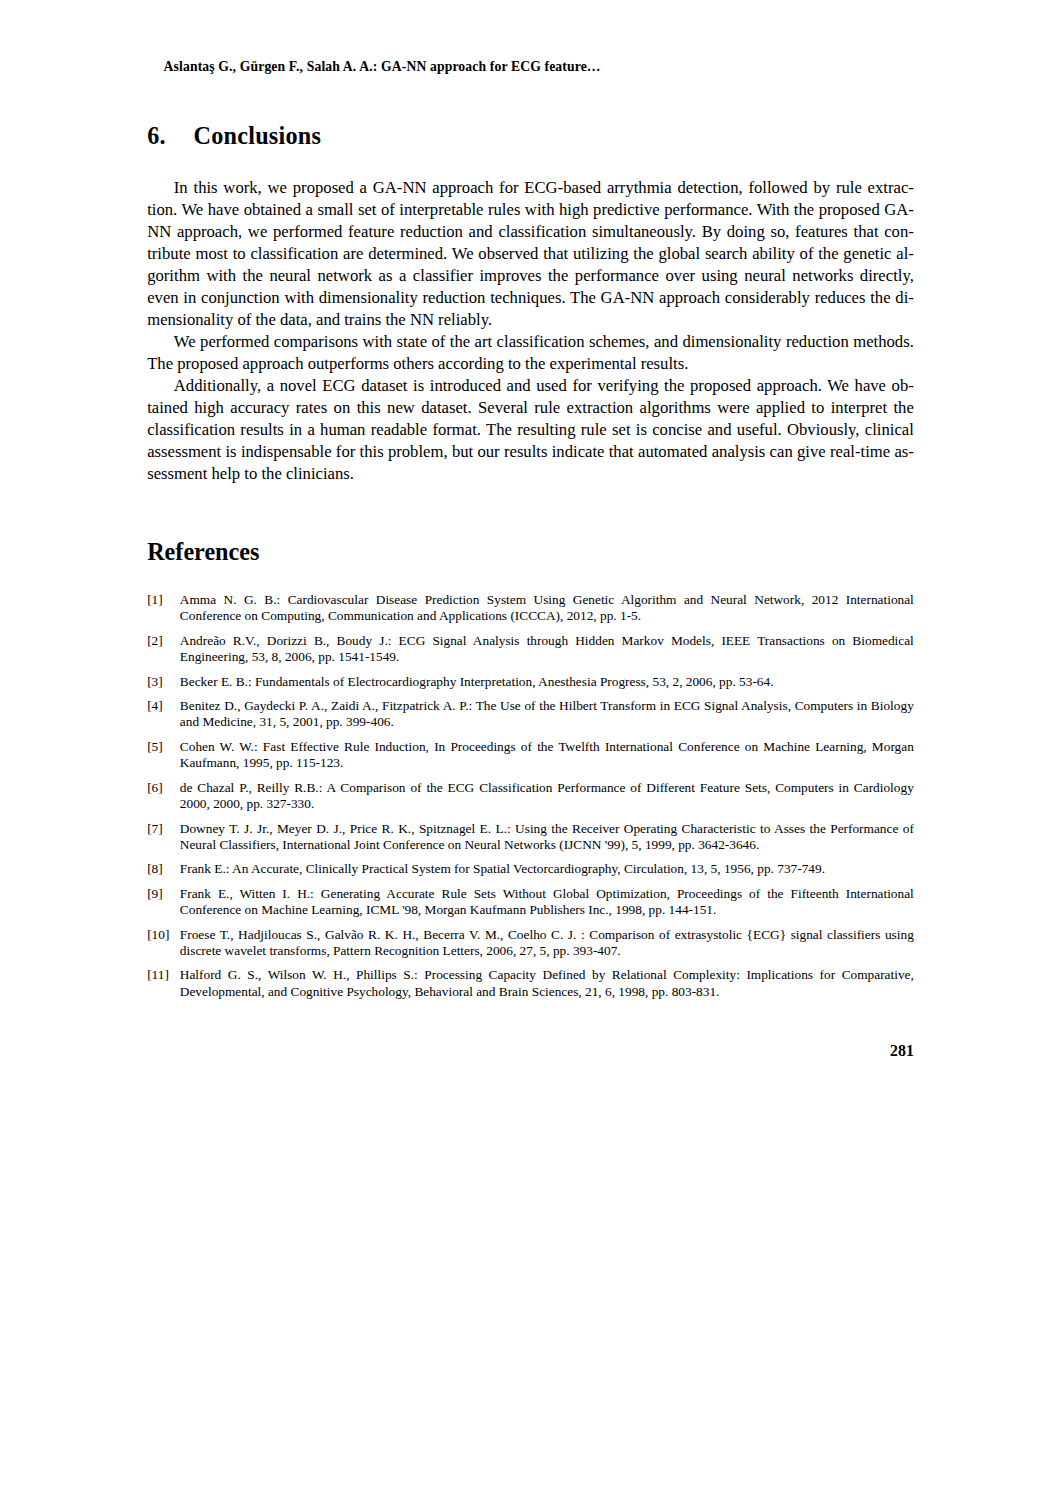Aslantaş G., Gürgen F., Salah A. A.: GA-NN approach for ECG feature…
6. Conclusions
In this work, we proposed a GA-NN approach for ECG-based arrythmia detection, followed by rule extraction. We have obtained a small set of interpretable rules with high predictive performance. With the proposed GA-NN approach, we performed feature reduction and classification simultaneously. By doing so, features that contribute most to classification are determined. We observed that utilizing the global search ability of the genetic algorithm with the neural network as a classifier improves the performance over using neural networks directly, even in conjunction with dimensionality reduction techniques. The GA-NN approach considerably reduces the dimensionality of the data, and trains the NN reliably.
We performed comparisons with state of the art classification schemes, and dimensionality reduction methods. The proposed approach outperforms others according to the experimental results.
Additionally, a novel ECG dataset is introduced and used for verifying the proposed approach. We have obtained high accuracy rates on this new dataset. Several rule extraction algorithms were applied to interpret the classification results in a human readable format. The resulting rule set is concise and useful. Obviously, clinical assessment is indispensable for this problem, but our results indicate that automated analysis can give real-time assessment help to the clinicians.
References
[1] Amma N. G. B.: Cardiovascular Disease Prediction System Using Genetic Algorithm and Neural Network, 2012 International Conference on Computing, Communication and Applications (ICCCA), 2012, pp. 1-5.
[2] Andreão R.V., Dorizzi B., Boudy J.: ECG Signal Analysis through Hidden Markov Models, IEEE Transactions on Biomedical Engineering, 53, 8, 2006, pp. 1541-1549.
[3] Becker E. B.: Fundamentals of Electrocardiography Interpretation, Anesthesia Progress, 53, 2, 2006, pp. 53-64.
[4] Benitez D., Gaydecki P. A., Zaidi A., Fitzpatrick A. P.: The Use of the Hilbert Transform in ECG Signal Analysis, Computers in Biology and Medicine, 31, 5, 2001, pp. 399-406.
[5] Cohen W. W.: Fast Effective Rule Induction, In Proceedings of the Twelfth International Conference on Machine Learning, Morgan Kaufmann, 1995, pp. 115-123.
[6] de Chazal P., Reilly R.B.: A Comparison of the ECG Classification Performance of Different Feature Sets, Computers in Cardiology 2000, 2000, pp. 327-330.
[7] Downey T. J. Jr., Meyer D. J., Price R. K., Spitznagel E. L.: Using the Receiver Operating Characteristic to Asses the Performance of Neural Classifiers, International Joint Conference on Neural Networks (IJCNN '99), 5, 1999, pp. 3642-3646.
[8] Frank E.: An Accurate, Clinically Practical System for Spatial Vectorcardiography, Circulation, 13, 5, 1956, pp. 737-749.
[9] Frank E., Witten I. H.: Generating Accurate Rule Sets Without Global Optimization, Proceedings of the Fifteenth International Conference on Machine Learning, ICML '98, Morgan Kaufmann Publishers Inc., 1998, pp. 144-151.
[10] Froese T., Hadjiloucas S., Galvão R. K. H., Becerra V. M., Coelho C. J. : Comparison of extrasystolic {ECG} signal classifiers using discrete wavelet transforms, Pattern Recognition Letters, 2006, 27, 5, pp. 393-407.
[11] Halford G. S., Wilson W. H., Phillips S.: Processing Capacity Defined by Relational Complexity: Implications for Comparative, Developmental, and Cognitive Psychology, Behavioral and Brain Sciences, 21, 6, 1998, pp. 803-831.
281